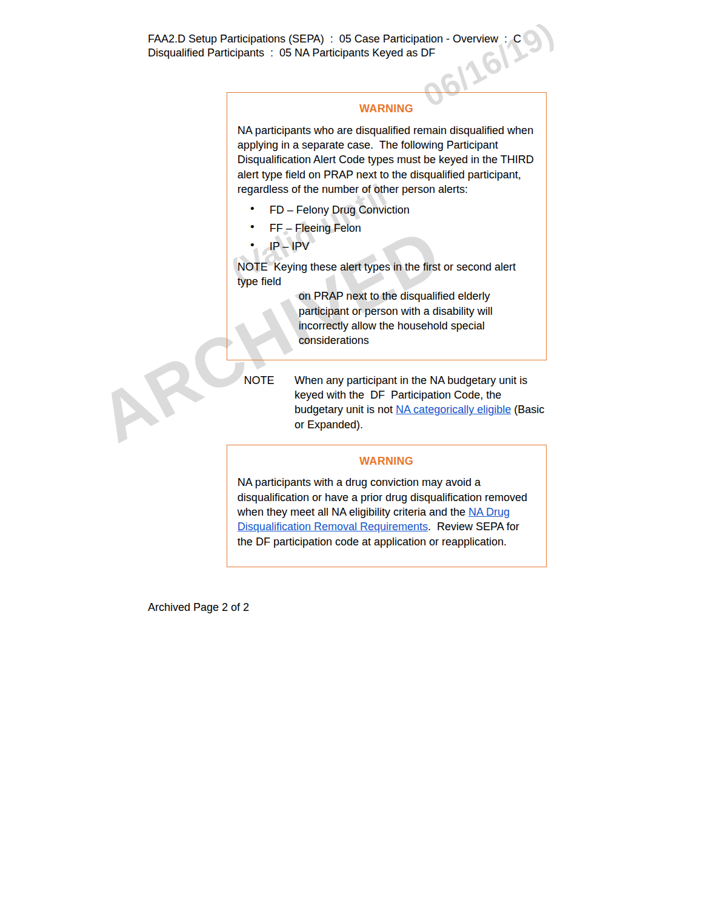ARCHIVED
(Valid until
06/16/19)
FAA2.D Setup Participations (SEPA) : 05 Case Participation - Overview : C Disqualified Participants : 05 NA Participants Keyed as DF
WARNING
NA participants who are disqualified remain disqualified when applying in a separate case. The following Participant Disqualification Alert Code types must be keyed in the THIRD alert type field on PRAP next to the disqualified participant, regardless of the number of other person alerts:
FD – Felony Drug Conviction
FF – Fleeing Felon
IP – IPV
NOTE Keying these alert types in the first or second alert type field on PRAP next to the disqualified elderly participant or person with a disability will incorrectly allow the household special considerations
NOTE
When any participant in the NA budgetary unit is keyed with the DF Participation Code, the budgetary unit is not NA categorically eligible (Basic or Expanded).
WARNING
NA participants with a drug conviction may avoid a disqualification or have a prior drug disqualification removed when they meet all NA eligibility criteria and the NA Drug Disqualification Removal Requirements. Review SEPA for the DF participation code at application or reapplication.
Archived Page 2 of 2